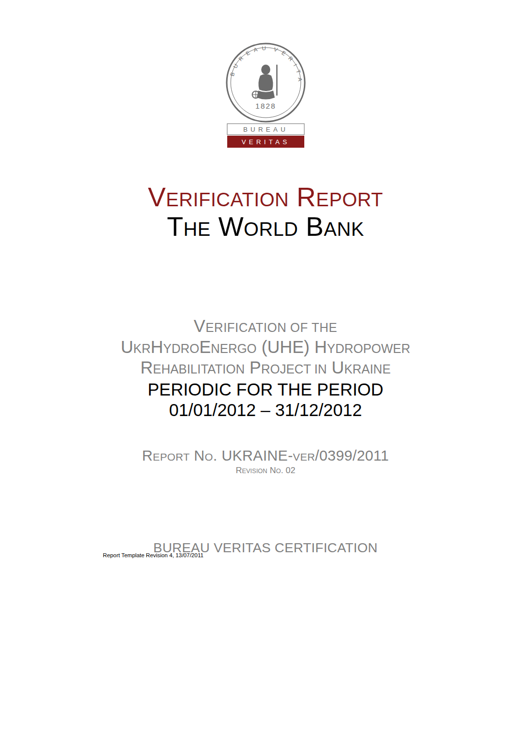B U R E A U V E R I T A S 1828 BUREAU VERITAS
VERIFICATION REPORT
THE WORLD BANK
VERIFICATION OF THE
UKRHYDROENERGO (UHE) HYDROPOWER
REHABILITATION PROJECT IN UKRAINE
PERIODIC FOR THE PERIOD
01/01/2012 – 31/12/2012
REPORT NO. UKRAINE-VER/0399/2011
REVISION NO. 02
BUREAU VERITAS CERTIFICATION
Report Template Revision 4, 13/07/2011